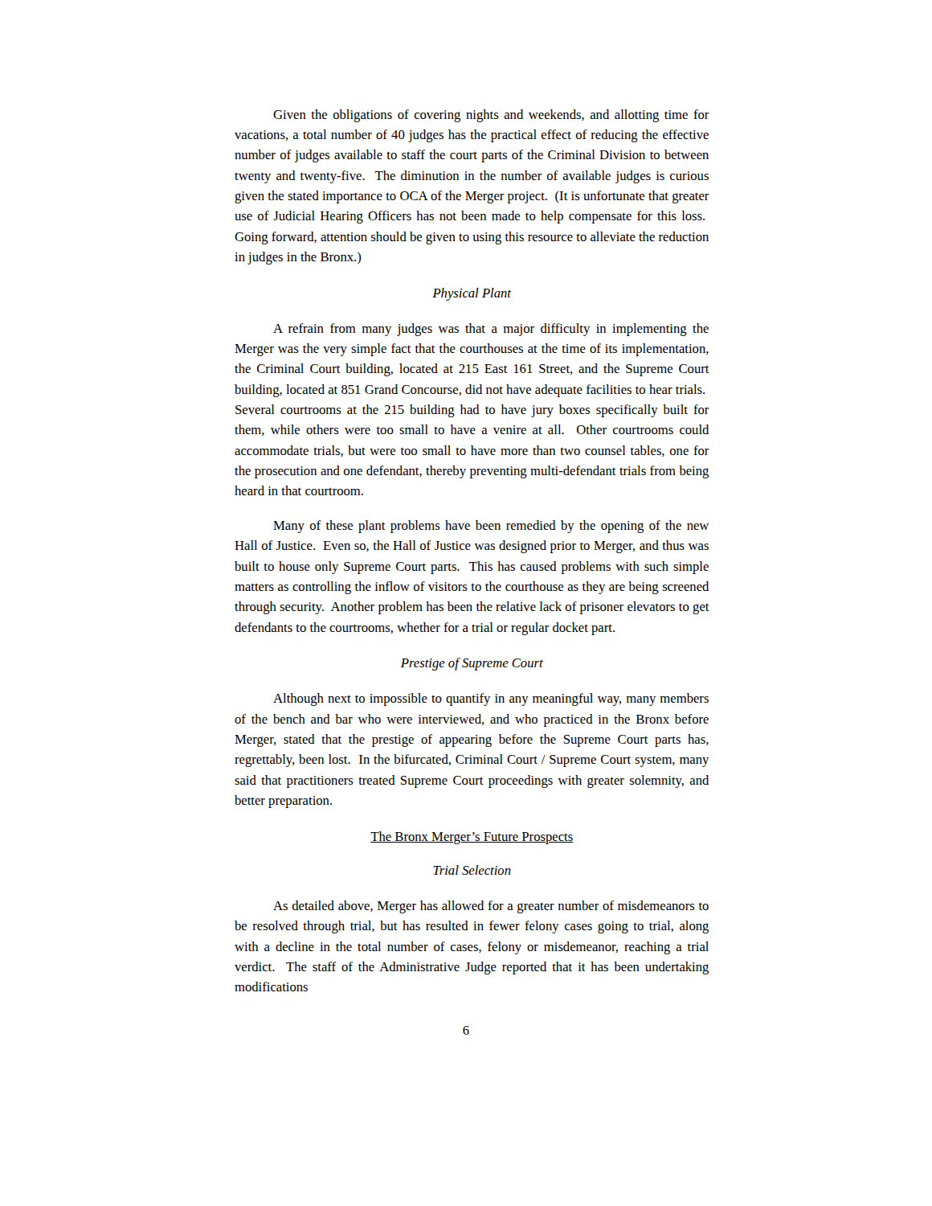Given the obligations of covering nights and weekends, and allotting time for vacations, a total number of 40 judges has the practical effect of reducing the effective number of judges available to staff the court parts of the Criminal Division to between twenty and twenty-five. The diminution in the number of available judges is curious given the stated importance to OCA of the Merger project. (It is unfortunate that greater use of Judicial Hearing Officers has not been made to help compensate for this loss. Going forward, attention should be given to using this resource to alleviate the reduction in judges in the Bronx.)
Physical Plant
A refrain from many judges was that a major difficulty in implementing the Merger was the very simple fact that the courthouses at the time of its implementation, the Criminal Court building, located at 215 East 161 Street, and the Supreme Court building, located at 851 Grand Concourse, did not have adequate facilities to hear trials. Several courtrooms at the 215 building had to have jury boxes specifically built for them, while others were too small to have a venire at all. Other courtrooms could accommodate trials, but were too small to have more than two counsel tables, one for the prosecution and one defendant, thereby preventing multi-defendant trials from being heard in that courtroom.
Many of these plant problems have been remedied by the opening of the new Hall of Justice. Even so, the Hall of Justice was designed prior to Merger, and thus was built to house only Supreme Court parts. This has caused problems with such simple matters as controlling the inflow of visitors to the courthouse as they are being screened through security. Another problem has been the relative lack of prisoner elevators to get defendants to the courtrooms, whether for a trial or regular docket part.
Prestige of Supreme Court
Although next to impossible to quantify in any meaningful way, many members of the bench and bar who were interviewed, and who practiced in the Bronx before Merger, stated that the prestige of appearing before the Supreme Court parts has, regrettably, been lost. In the bifurcated, Criminal Court / Supreme Court system, many said that practitioners treated Supreme Court proceedings with greater solemnity, and better preparation.
The Bronx Merger’s Future Prospects
Trial Selection
As detailed above, Merger has allowed for a greater number of misdemeanors to be resolved through trial, but has resulted in fewer felony cases going to trial, along with a decline in the total number of cases, felony or misdemeanor, reaching a trial verdict. The staff of the Administrative Judge reported that it has been undertaking modifications
6